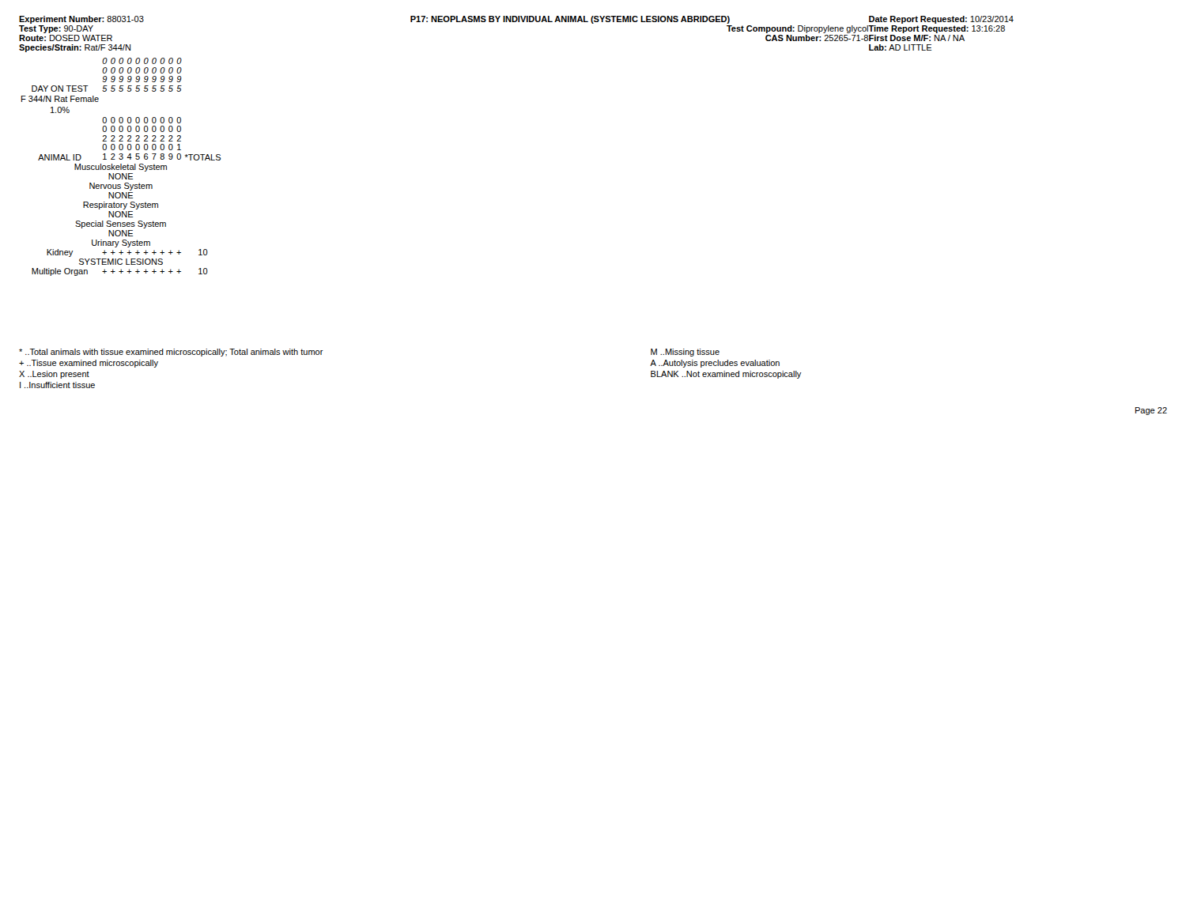Experiment Number: 88031-03
Test Type: 90-DAY
Route: DOSED WATER
Species/Strain: Rat/F 344/N
P17: NEOPLASMS BY INDIVIDUAL ANIMAL (SYSTEMIC LESIONS ABRIDGED)
Test Compound: Dipropylene glycol
CAS Number: 25265-71-8
Date Report Requested: 10/23/2014
Time Report Requested: 13:16:28
First Dose M/F: NA / NA
Lab: AD LITTLE
| DAY ON TEST | 0 0 9 5 | 0 0 9 5 | 0 0 9 5 | 0 0 9 5 | 0 0 9 5 | 0 0 9 5 | 0 0 9 5 | 0 0 9 5 | 0 0 9 5 | 0 0 9 5 | |
| F 344/N Rat Female 1.0% | |
| ANIMAL ID | 0 0 2 0 1 | 0 0 2 0 2 | 0 0 2 0 3 | 0 0 2 0 4 | 0 0 2 0 5 | 0 0 2 0 6 | 0 0 2 0 7 | 0 0 2 0 8 | 0 0 2 0 9 | 0 0 2 1 0 | *TOTALS |
| Musculoskeletal System |
| NONE |
| Nervous System |
| NONE |
| Respiratory System |
| NONE |
| Special Senses System |
| NONE |
| Urinary System |
| Kidney | + | + | + | + | + | + | + | + | + | + | 10 |
| SYSTEMIC LESIONS |
| Multiple Organ | + | + | + | + | + | + | + | + | + | + | 10 |
* ..Total animals with tissue examined microscopically; Total animals with tumor
+ ..Tissue examined microscopically
X ..Lesion present
I ..Insufficient tissue
M ..Missing tissue
A ..Autolysis precludes evaluation
BLANK ..Not examined microscopically
Page 22